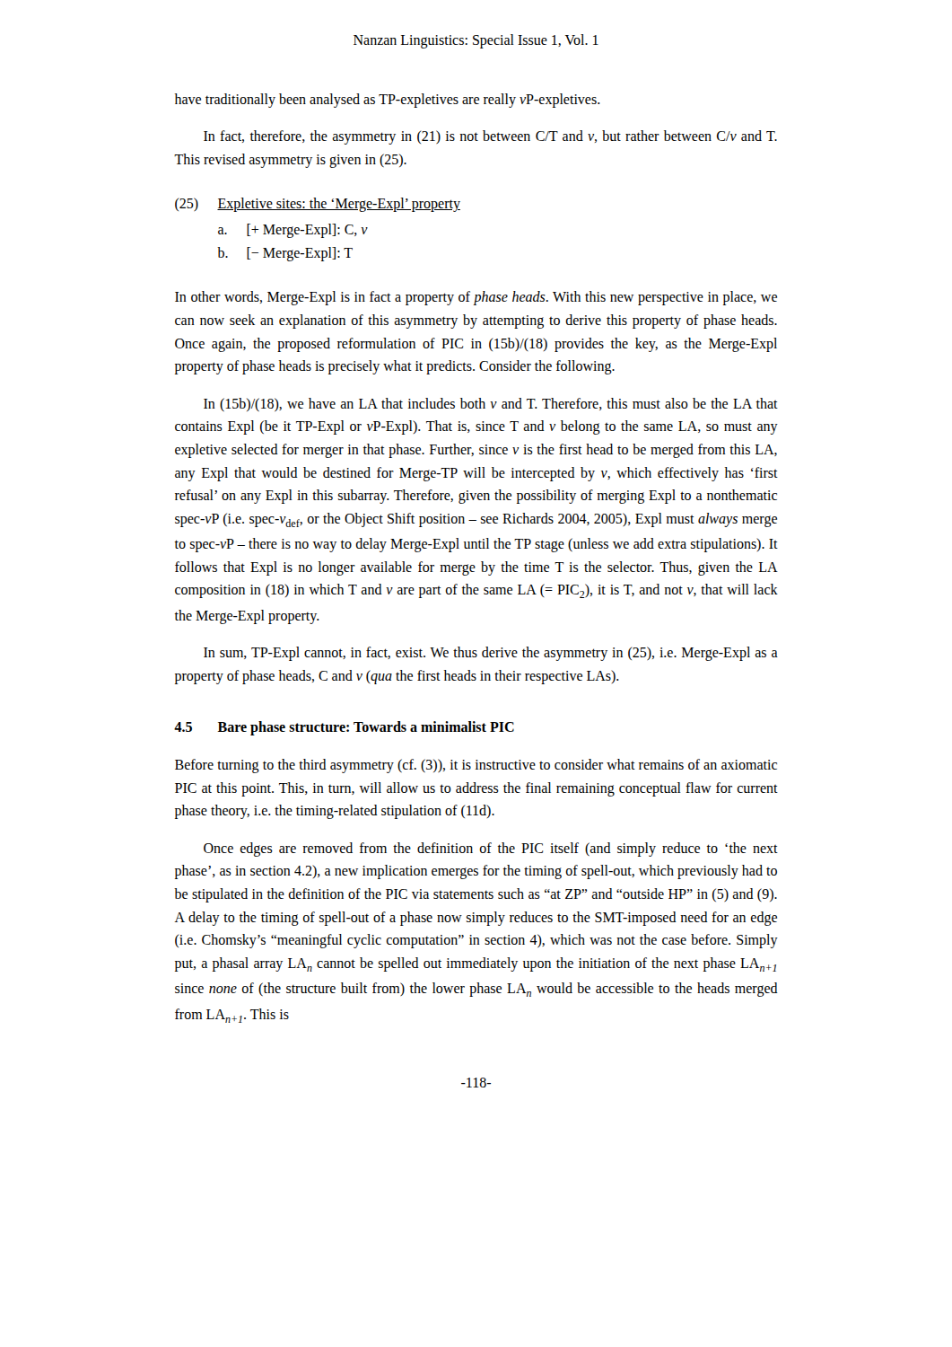Nanzan Linguistics: Special Issue 1, Vol. 1
have traditionally been analysed as TP-expletives are really v P-expletives.
In fact, therefore, the asymmetry in (21) is not between C/T and v, but rather between C/v and T. This revised asymmetry is given in (25).
(25) Expletive sites: the ‘Merge-Expl’ property
a.[+ Merge-Expl]: C, v
b.[− Merge-Expl]: T
In other words, Merge-Expl is in fact a property of phase heads. With this new perspective in place, we can now seek an explanation of this asymmetry by attempting to derive this property of phase heads. Once again, the proposed reformulation of PIC in (15b)/(18) provides the key, as the Merge-Expl property of phase heads is precisely what it predicts. Consider the following.
In (15b)/(18), we have an LA that includes both v and T. Therefore, this must also be the LA that contains Expl (be it TP-Expl or v P-Expl). That is, since T and v belong to the same LA, so must any expletive selected for merger in that phase. Further, since v is the first head to be merged from this LA, any Expl that would be destined for Merge-TP will be intercepted by v, which effectively has ‘first refusal’ on any Expl in this subarray. Therefore, given the possibility of merging Expl to a nonthematic spec-v P (i.e. spec-vdef, or the Object Shift position – see Richards 2004, 2005), Expl must always merge to spec-v P – there is no way to delay Merge-Expl until the TP stage (unless we add extra stipulations). It follows that Expl is no longer available for merge by the time T is the selector. Thus, given the LA composition in (18) in which T and v are part of the same LA (= PIC2), it is T, and not v, that will lack the Merge-Expl property.
In sum, TP-Expl cannot, in fact, exist. We thus derive the asymmetry in (25), i.e. Merge-Expl as a property of phase heads, C and v (qua the first heads in their respective LAs).
4.5 Bare phase structure: Towards a minimalist PIC
Before turning to the third asymmetry (cf. (3)), it is instructive to consider what remains of an axiomatic PIC at this point. This, in turn, will allow us to address the final remaining conceptual flaw for current phase theory, i.e. the timing-related stipulation of (11d).
Once edges are removed from the definition of the PIC itself (and simply reduce to ‘the next phase’, as in section 4.2), a new implication emerges for the timing of spell-out, which previously had to be stipulated in the definition of the PIC via statements such as “at ZP” and “outside HP” in (5) and (9). A delay to the timing of spell-out of a phase now simply reduces to the SMT-imposed need for an edge (i.e. Chomsky’s “meaningful cyclic computation” in section 4), which was not the case before. Simply put, a phasal array LAn cannot be spelled out immediately upon the initiation of the next phase LAn+1 since none of (the structure built from) the lower phase LAn would be accessible to the heads merged from LAn+1. This is
-118-